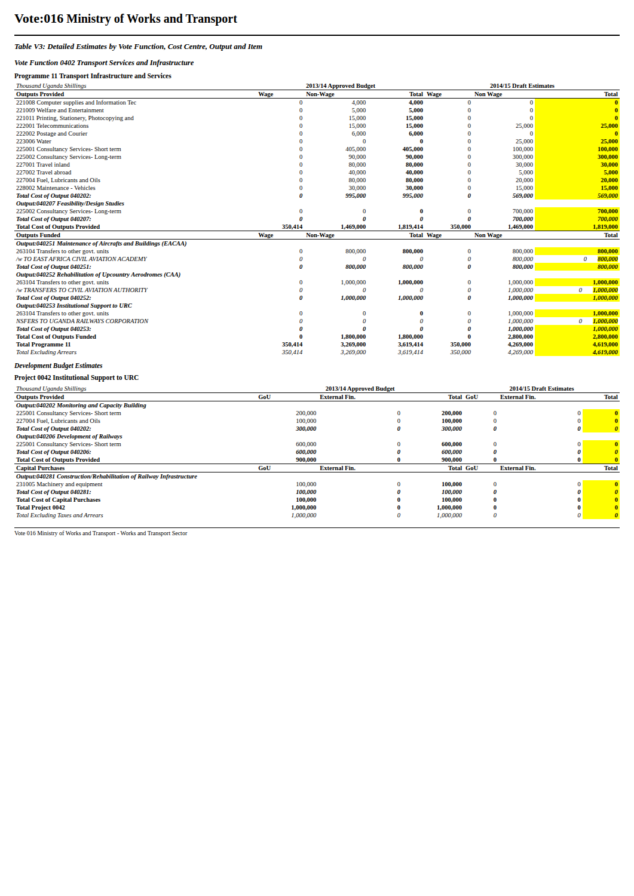Vote:016 Ministry of Works and Transport
Table V3: Detailed Estimates by Vote Function, Cost Centre, Output and Item
Vote Function 0402 Transport Services and Infrastructure
Programme 11 Transport Infrastructure and Services
| Thousand Uganda Shillings | 2013/14 Approved Budget | 2014/15 Draft Estimates |
| Outputs Provided | Wage | Non-Wage | Total | Wage | Non Wage | Total |
| 221008 Computer supplies and Information Tec | 0 | 4,000 | 4,000 | 0 | 0 | 0 |
| 221009 Welfare and Entertainment | 0 | 5,000 | 5,000 | 0 | 0 | 0 |
| 221011 Printing, Stationery, Photocopying and | 0 | 15,000 | 15,000 | 0 | 0 | 0 |
| 222001 Telecommunications | 0 | 15,000 | 15,000 | 0 | 25,000 | 25,000 |
| 222002 Postage and Courier | 0 | 6,000 | 6,000 | 0 | 0 | 0 |
| 223006 Water | 0 | 0 | 0 | 0 | 25,000 | 25,000 |
| 225001 Consultancy Services- Short term | 0 | 405,000 | 405,000 | 0 | 100,000 | 100,000 |
| 225002 Consultancy Services- Long-term | 0 | 90,000 | 90,000 | 0 | 300,000 | 300,000 |
| 227001 Travel inland | 0 | 80,000 | 80,000 | 0 | 30,000 | 30,000 |
| 227002 Travel abroad | 0 | 40,000 | 40,000 | 0 | 5,000 | 5,000 |
| 227004 Fuel, Lubricants and Oils | 0 | 80,000 | 80,000 | 0 | 20,000 | 20,000 |
| 228002 Maintenance - Vehicles | 0 | 30,000 | 30,000 | 0 | 15,000 | 15,000 |
| Total Cost of Output 040202: | 0 | 995,000 | 995,000 | 0 | 569,000 | 569,000 |
| Output:040207 Feasibility/Design Studies |
| 225002 Consultancy Services- Long-term | 0 | 0 | 0 | 0 | 700,000 | 700,000 |
| Total Cost of Output 040207: | 0 | 0 | 0 | 0 | 700,000 | 700,000 |
| Total Cost of Outputs Provided | 350,414 | 1,469,000 | 1,819,414 | 350,000 | 1,469,000 | 1,819,000 |
| Outputs Funded | Wage | Non-Wage | Total | Wage | Non Wage | Total |
| Output:040251 Maintenance of Aircrafts and Buildings (EACAA) |
| 263104 Transfers to other govt. units | 0 | 800,000 | 800,000 | 0 | 800,000 | 800,000 |
| /w TO EAST AFRICA CIVIL AVIATION ACADEMY | 0 | 0 | 0 | 0 | 800,000 | 0 800,000 |
| Total Cost of Output 040251: | 0 | 800,000 | 800,000 | 0 | 800,000 | 800,000 |
| Output:040252 Rehabilitation of Upcountry Aerodromes (CAA) |
| 263104 Transfers to other govt. units | 0 | 1,000,000 | 1,000,000 | 0 | 1,000,000 | 1,000,000 |
| /w TRANSFERS TO CIVIL AVIATION AUTHORITY | 0 | 0 | 0 | 0 | 1,000,000 | 0 1,000,000 |
| Total Cost of Output 040252: | 0 | 1,000,000 | 1,000,000 | 0 | 1,000,000 | 1,000,000 |
| Output:040253 Institutional Support to URC |
| 263104 Transfers to other govt. units | 0 | 0 | 0 | 0 | 1,000,000 | 1,000,000 |
| NSFERS TO UGANDA RAILWAYS CORPORATION | 0 | 0 | 0 | 0 | 1,000,000 | 0 1,000,000 |
| Total Cost of Output 040253: | 0 | 0 | 0 | 0 | 1,000,000 | 1,000,000 |
| Total Cost of Outputs Funded | 0 | 1,800,000 | 1,800,000 | 0 | 2,800,000 | 2,800,000 |
| Total Programme 11 | 350,414 | 3,269,000 | 3,619,414 | 350,000 | 4,269,000 | 4,619,000 |
| Total Excluding Arrears | 350,414 | 3,269,000 | 3,619,414 | 350,000 | 4,269,000 | 4,619,000 |
Development Budget Estimates
Project 0042 Institutional Support to URC
| Thousand Uganda Shillings | 2013/14 Approved Budget | 2014/15 Draft Estimates |
| Outputs Provided | GoU | External Fin. | Total | GoU | External Fin. | Total |
| Output:040202 Monitoring and Capacity Building |
| 225001 Consultancy Services- Short term | 200,000 | 0 | 200,000 | 0 | 0 | 0 |
| 227004 Fuel, Lubricants and Oils | 100,000 | 0 | 100,000 | 0 | 0 | 0 |
| Total Cost of Output 040202: | 300,000 | 0 | 300,000 | 0 | 0 | 0 |
| Output:040206 Development of Railways |
| 225001 Consultancy Services- Short term | 600,000 | 0 | 600,000 | 0 | 0 | 0 |
| Total Cost of Output 040206: | 600,000 | 0 | 600,000 | 0 | 0 | 0 |
| Total Cost of Outputs Provided | 900,000 | 0 | 900,000 | 0 | 0 | 0 |
| Capital Purchases | GoU | External Fin. | Total | GoU | External Fin. | Total |
| Output:040281 Construction/Rehabilitation of Railway Infrastructure |
| 231005 Machinery and equipment | 100,000 | 0 | 100,000 | 0 | 0 | 0 |
| Total Cost of Output 040281: | 100,000 | 0 | 100,000 | 0 | 0 | 0 |
| Total Cost of Capital Purchases | 100,000 | 0 | 100,000 | 0 | 0 | 0 |
| Total Project 0042 | 1,000,000 | 0 | 1,000,000 | 0 | 0 | 0 |
| Total Excluding Taxes and Arrears | 1,000,000 | 0 | 1,000,000 | 0 | 0 | 0 |
Vote 016 Ministry of Works and Transport - Works and Transport Sector